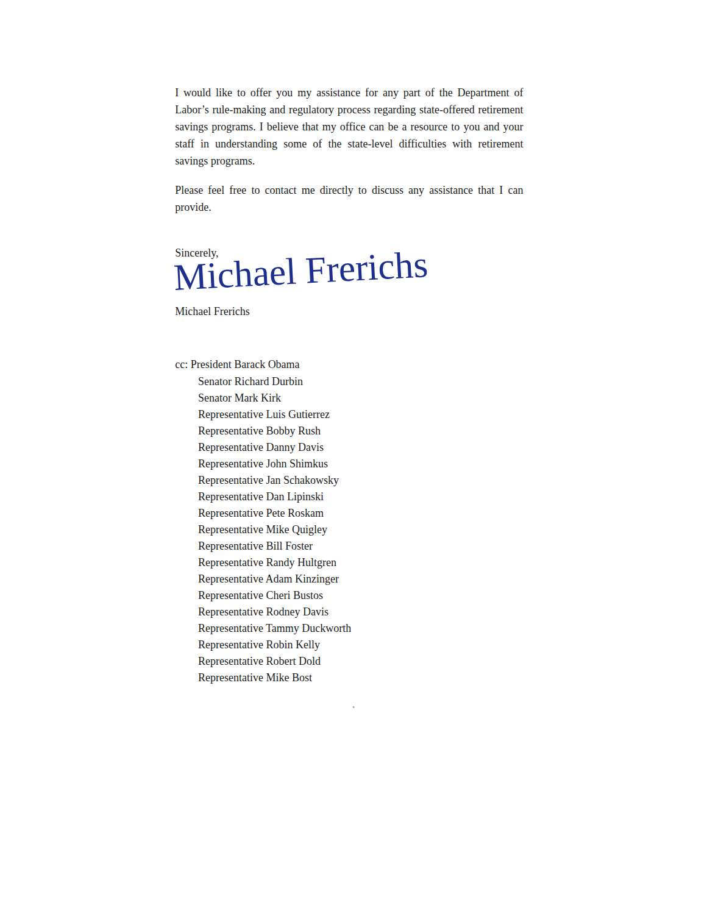I would like to offer you my assistance for any part of the Department of Labor’s rule-making and regulatory process regarding state-offered retirement savings programs. I believe that my office can be a resource to you and your staff in understanding some of the state-level difficulties with retirement savings programs.
Please feel free to contact me directly to discuss any assistance that I can provide.
Sincerely,
Michael Frerichs
Michael Frerichs
cc: President Barack Obama
Senator Richard Durbin
Senator Mark Kirk
Representative Luis Gutierrez
Representative Bobby Rush
Representative Danny Davis
Representative John Shimkus
Representative Jan Schakowsky
Representative Dan Lipinski
Representative Pete Roskam
Representative Mike Quigley
Representative Bill Foster
Representative Randy Hultgren
Representative Adam Kinzinger
Representative Cheri Bustos
Representative Rodney Davis
Representative Tammy Duckworth
Representative Robin Kelly
Representative Robert Dold
Representative Mike Bost
•